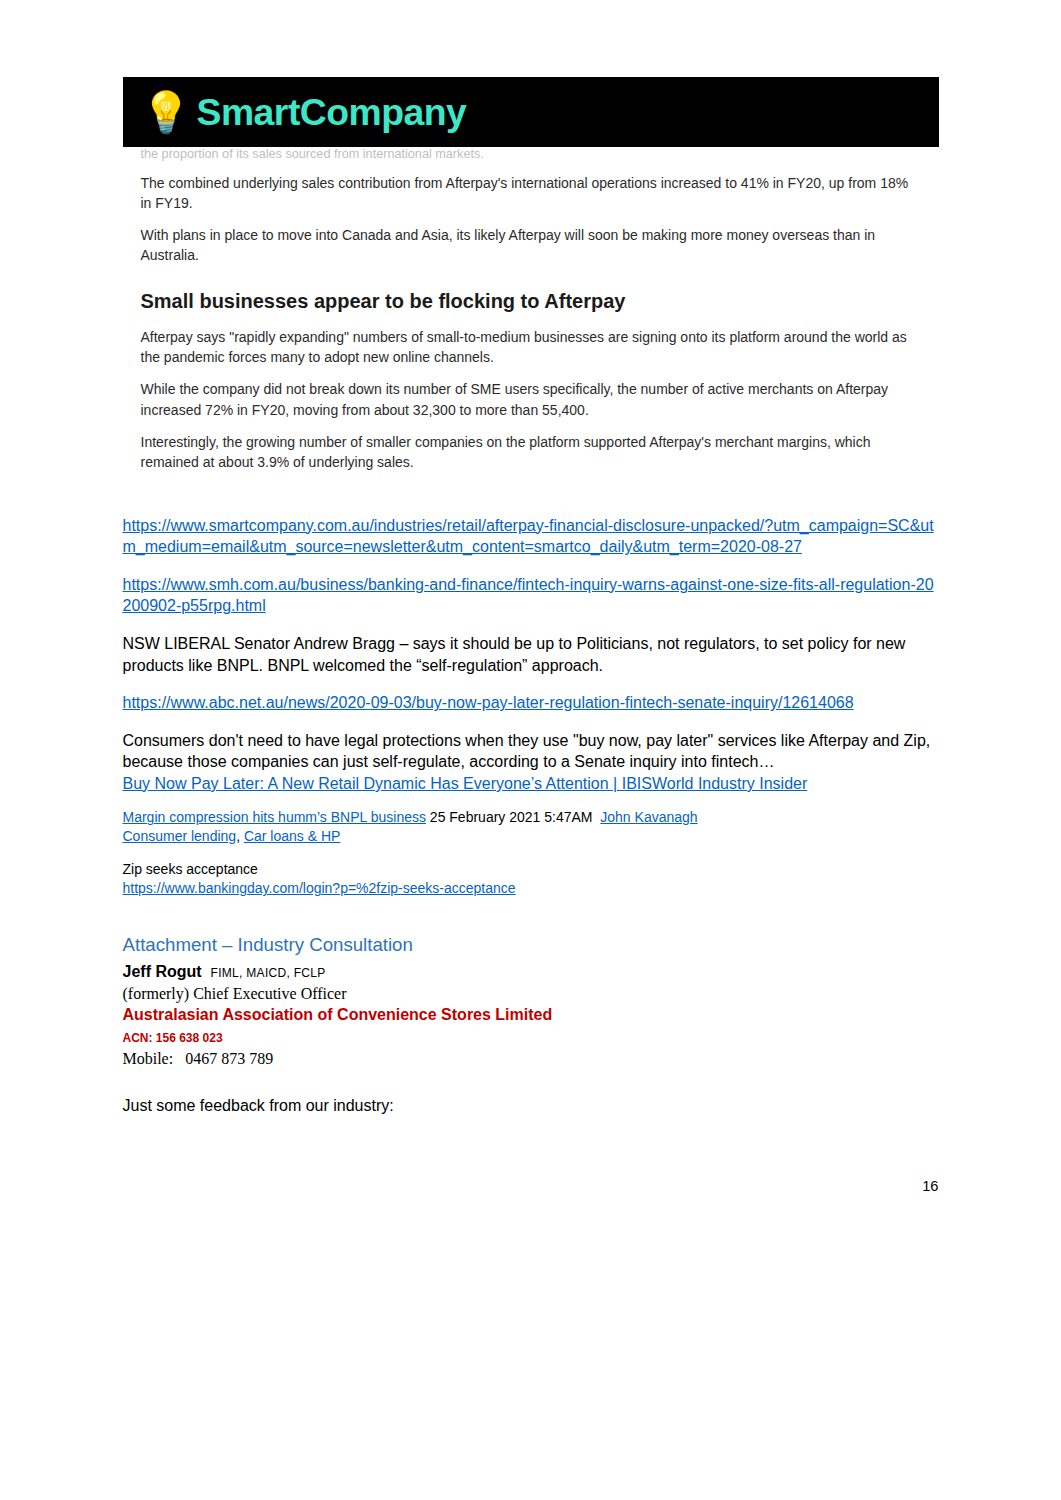💡SmartCompany
the proportion of its sales sourced from international markets.
The combined underlying sales contribution from Afterpay's international operations increased to 41% in FY20, up from 18% in FY19.
With plans in place to move into Canada and Asia, its likely Afterpay will soon be making more money overseas than in Australia.
Small businesses appear to be flocking to Afterpay
Afterpay says "rapidly expanding" numbers of small-to-medium businesses are signing onto its platform around the world as the pandemic forces many to adopt new online channels.
While the company did not break down its number of SME users specifically, the number of active merchants on Afterpay increased 72% in FY20, moving from about 32,300 to more than 55,400.
Interestingly, the growing number of smaller companies on the platform supported Afterpay's merchant margins, which remained at about 3.9% of underlying sales.
https://www.smartcompany.com.au/industries/retail/afterpay-financial-disclosure-unpacked/?utm_campaign=SC&utm_medium=email&utm_source=newsletter&utm_content=smartco_daily&utm_term=2020-08-27
https://www.smh.com.au/business/banking-and-finance/fintech-inquiry-warns-against-one-size-fits-all-regulation-20200902-p55rpg.html
NSW LIBERAL Senator Andrew Bragg – says it should be up to Politicians, not regulators, to set policy for new products like BNPL. BNPL welcomed the “self-regulation” approach.
https://www.abc.net.au/news/2020-09-03/buy-now-pay-later-regulation-fintech-senate-inquiry/12614068
Consumers don't need to have legal protections when they use "buy now, pay later" services like Afterpay and Zip, because those companies can just self-regulate, according to a Senate inquiry into fintech…
Buy Now Pay Later: A New Retail Dynamic Has Everyone’s Attention | IBISWorld Industry Insider
Margin compression hits humm’s BNPL business 25 February 2021 5:47AM John Kavanagh
Consumer lending, Car loans & HP
Zip seeks acceptance
https://www.bankingday.com/login?p=%2fzip-seeks-acceptance
Attachment – Industry Consultation
Jeff Rogut FIML, MAICD, FCLP
(formerly) Chief Executive Officer
Australasian Association of Convenience Stores Limited
ACN: 156 638 023
Mobile: 0467 873 789
Just some feedback from our industry:
16